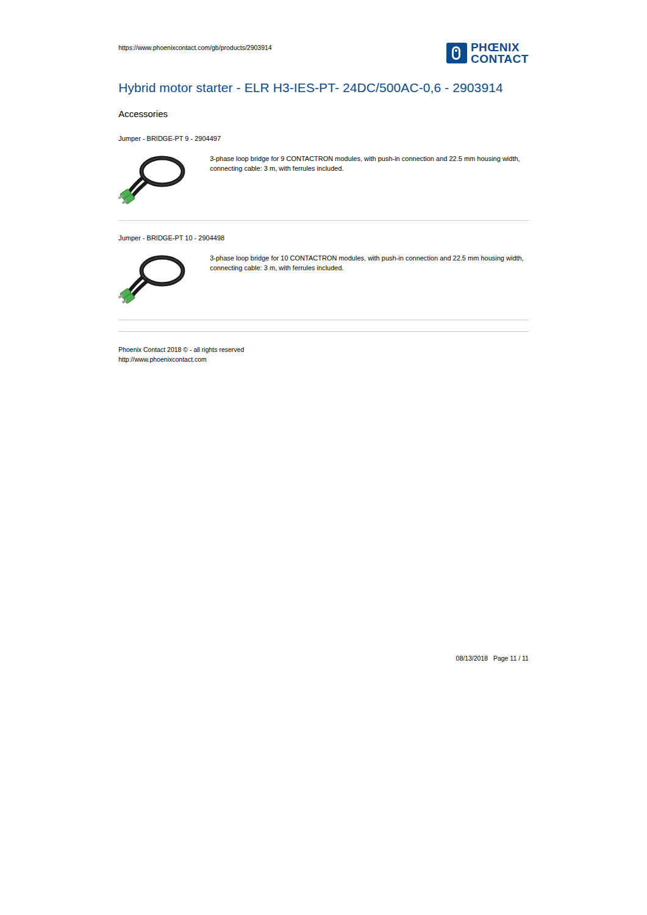https://www.phoenixcontact.com/gb/products/2903914
PHŒNIX CONTACT
Hybrid motor starter - ELR H3-IES-PT- 24DC/500AC-0,6 - 2903914
Accessories
Jumper - BRIDGE-PT 9 - 2904497
3-phase loop bridge for 9 CONTACTRON modules, with push-in connection and 22.5 mm housing width, connecting cable: 3 m, with ferrules included.
Jumper - BRIDGE-PT 10 - 2904498
3-phase loop bridge for 10 CONTACTRON modules, with push-in connection and 22.5 mm housing width, connecting cable: 3 m, with ferrules included.
Phoenix Contact 2018 © - all rights reserved
http://www.phoenixcontact.com
08/13/2018 Page 11 / 11